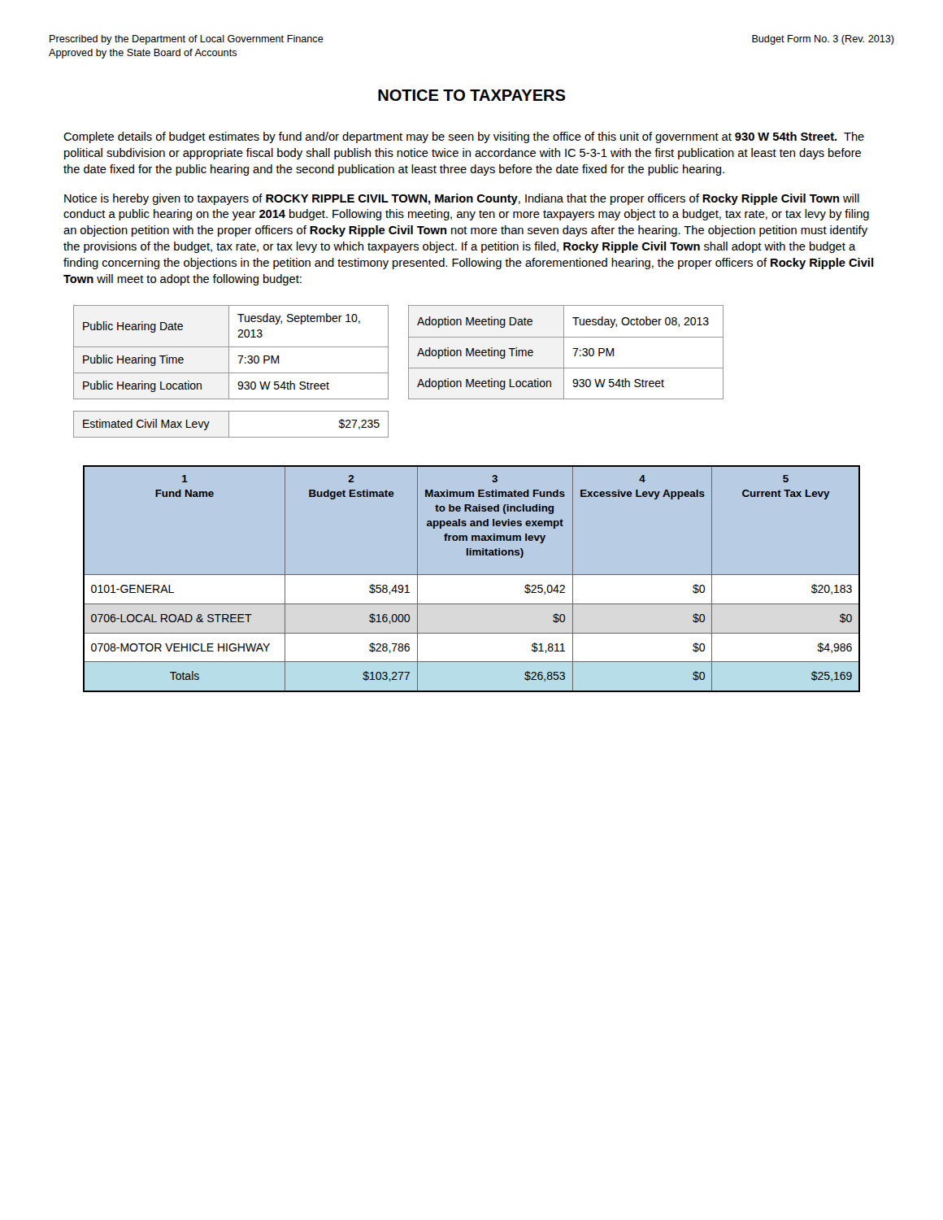Prescribed by the Department of Local Government Finance
Approved by the State Board of Accounts
Budget Form No. 3 (Rev. 2013)
NOTICE TO TAXPAYERS
Complete details of budget estimates by fund and/or department may be seen by visiting the office of this unit of government at 930 W 54th Street. The political subdivision or appropriate fiscal body shall publish this notice twice in accordance with IC 5-3-1 with the first publication at least ten days before the date fixed for the public hearing and the second publication at least three days before the date fixed for the public hearing.
Notice is hereby given to taxpayers of ROCKY RIPPLE CIVIL TOWN, Marion County, Indiana that the proper officers of Rocky Ripple Civil Town will conduct a public hearing on the year 2014 budget. Following this meeting, any ten or more taxpayers may object to a budget, tax rate, or tax levy by filing an objection petition with the proper officers of Rocky Ripple Civil Town not more than seven days after the hearing. The objection petition must identify the provisions of the budget, tax rate, or tax levy to which taxpayers object. If a petition is filed, Rocky Ripple Civil Town shall adopt with the budget a finding concerning the objections in the petition and testimony presented. Following the aforementioned hearing, the proper officers of Rocky Ripple Civil Town will meet to adopt the following budget:
| Public Hearing Date | Tuesday, September 10, 2013 |
| Public Hearing Time | 7:30 PM |
| Public Hearing Location | 930 W 54th Street |
| Adoption Meeting Date | Tuesday, October 08, 2013 |
| Adoption Meeting Time | 7:30 PM |
| Adoption Meeting Location | 930 W 54th Street |
| Estimated Civil Max Levy | $27,235 |
| 1 Fund Name | 2 Budget Estimate | 3 Maximum Estimated Funds to be Raised (including appeals and levies exempt from maximum levy limitations) | 4 Excessive Levy Appeals | 5 Current Tax Levy |
| --- | --- | --- | --- | --- |
| 0101-GENERAL | $58,491 | $25,042 | $0 | $20,183 |
| 0706-LOCAL ROAD & STREET | $16,000 | $0 | $0 | $0 |
| 0708-MOTOR VEHICLE HIGHWAY | $28,786 | $1,811 | $0 | $4,986 |
| Totals | $103,277 | $26,853 | $0 | $25,169 |